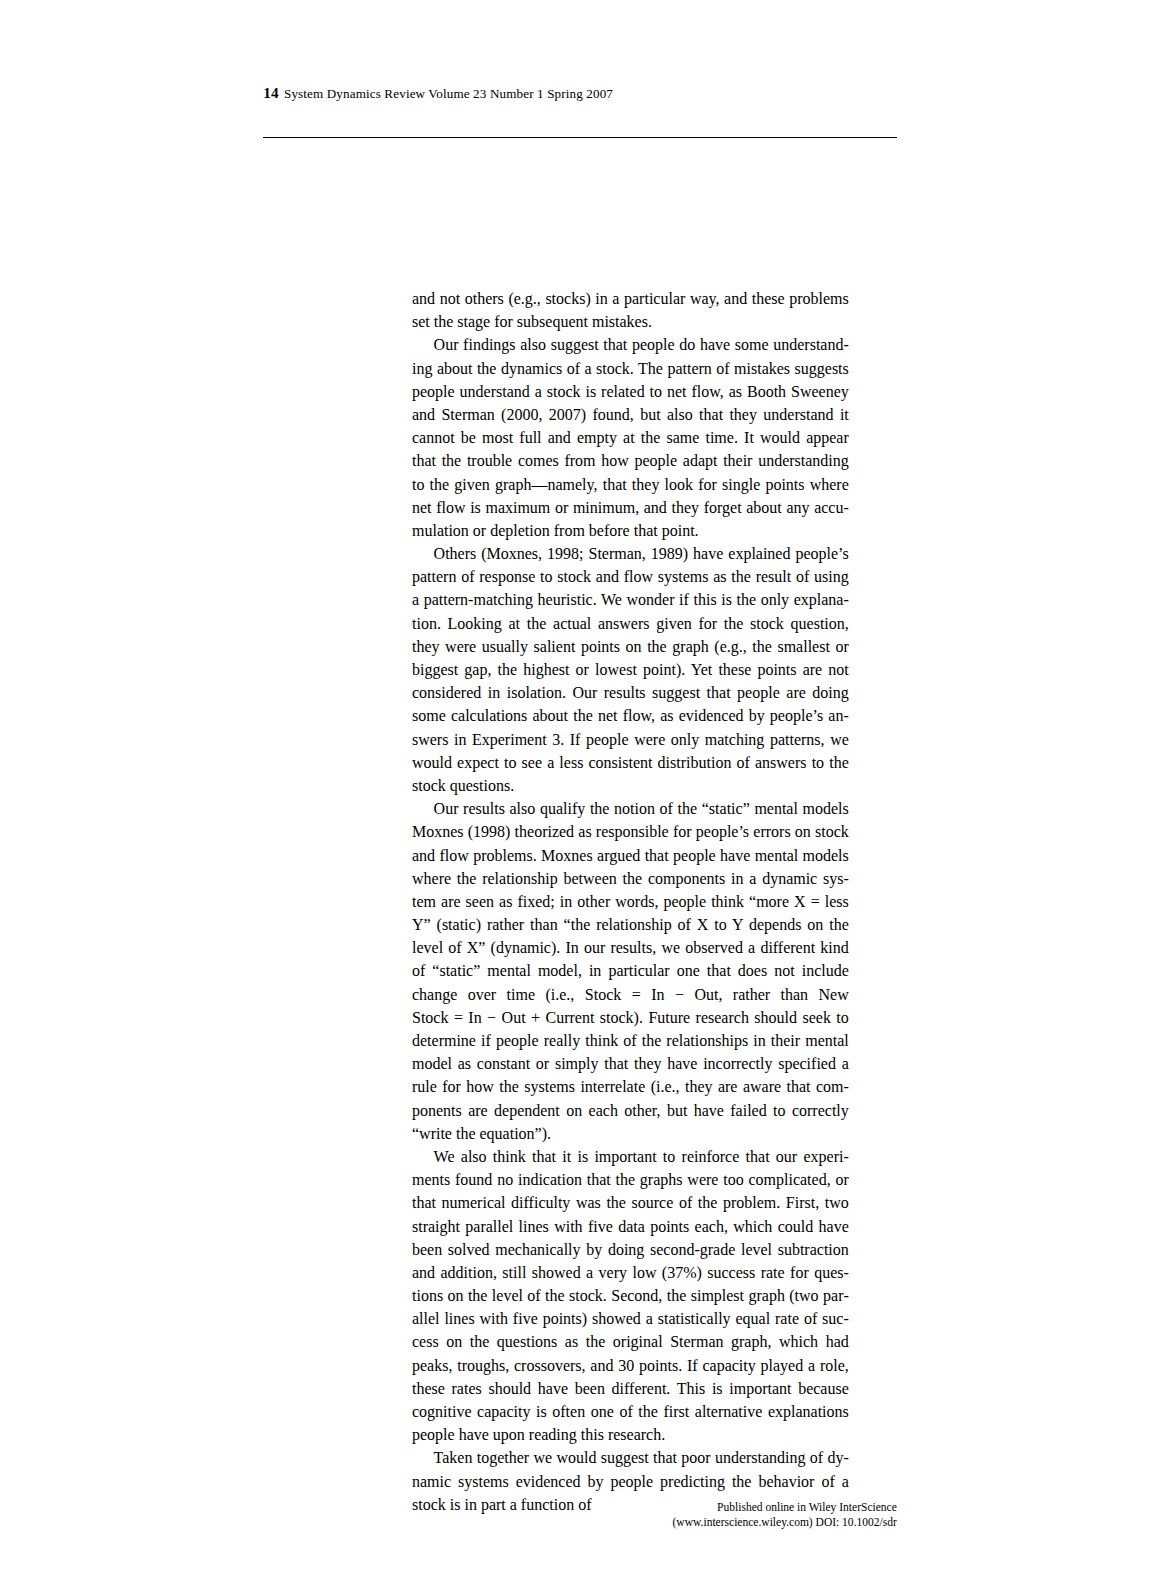14 System Dynamics Review Volume 23 Number 1 Spring 2007
and not others (e.g., stocks) in a particular way, and these problems set the stage for subsequent mistakes.
Our findings also suggest that people do have some understanding about the dynamics of a stock. The pattern of mistakes suggests people understand a stock is related to net flow, as Booth Sweeney and Sterman (2000, 2007) found, but also that they understand it cannot be most full and empty at the same time. It would appear that the trouble comes from how people adapt their understanding to the given graph—namely, that they look for single points where net flow is maximum or minimum, and they forget about any accumulation or depletion from before that point.
Others (Moxnes, 1998; Sterman, 1989) have explained people’s pattern of response to stock and flow systems as the result of using a pattern-matching heuristic. We wonder if this is the only explanation. Looking at the actual answers given for the stock question, they were usually salient points on the graph (e.g., the smallest or biggest gap, the highest or lowest point). Yet these points are not considered in isolation. Our results suggest that people are doing some calculations about the net flow, as evidenced by people’s answers in Experiment 3. If people were only matching patterns, we would expect to see a less consistent distribution of answers to the stock questions.
Our results also qualify the notion of the “static” mental models Moxnes (1998) theorized as responsible for people’s errors on stock and flow problems. Moxnes argued that people have mental models where the relationship between the components in a dynamic system are seen as fixed; in other words, people think “more X = less Y” (static) rather than “the relationship of X to Y depends on the level of X” (dynamic). In our results, we observed a different kind of “static” mental model, in particular one that does not include change over time (i.e., Stock = In − Out, rather than New Stock = In − Out + Current stock). Future research should seek to determine if people really think of the relationships in their mental model as constant or simply that they have incorrectly specified a rule for how the systems interrelate (i.e., they are aware that components are dependent on each other, but have failed to correctly “write the equation”).
We also think that it is important to reinforce that our experiments found no indication that the graphs were too complicated, or that numerical difficulty was the source of the problem. First, two straight parallel lines with five data points each, which could have been solved mechanically by doing second-grade level subtraction and addition, still showed a very low (37%) success rate for questions on the level of the stock. Second, the simplest graph (two parallel lines with five points) showed a statistically equal rate of success on the questions as the original Sterman graph, which had peaks, troughs, crossovers, and 30 points. If capacity played a role, these rates should have been different. This is important because cognitive capacity is often one of the first alternative explanations people have upon reading this research.
Taken together we would suggest that poor understanding of dynamic systems evidenced by people predicting the behavior of a stock is in part a function of
Published online in Wiley InterScience
(www.interscience.wiley.com) DOI: 10.1002/sdr